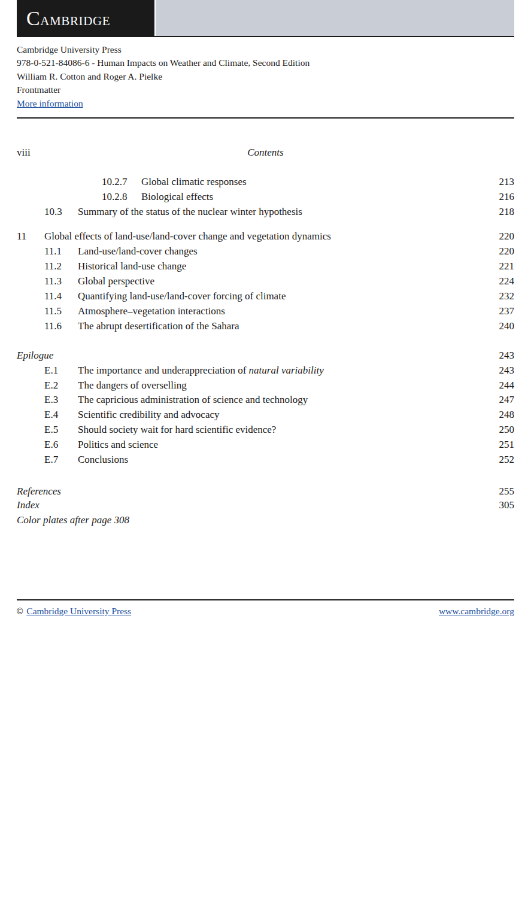Cambridge
Cambridge University Press
978-0-521-84086-6 - Human Impacts on Weather and Climate, Second Edition
William R. Cotton and Roger A. Pielke
Frontmatter
More information
viii
Contents
10.2.7 Global climatic responses 213
10.2.8 Biological effects 216
10.3 Summary of the status of the nuclear winter hypothesis 218
11 Global effects of land-use/land-cover change and vegetation dynamics 220
11.1 Land-use/land-cover changes 220
11.2 Historical land-use change 221
11.3 Global perspective 224
11.4 Quantifying land-use/land-cover forcing of climate 232
11.5 Atmosphere–vegetation interactions 237
11.6 The abrupt desertification of the Sahara 240
Epilogue
243
E.1 The importance and underappreciation of natural variability 243
E.2 The dangers of overselling 244
E.3 The capricious administration of science and technology 247
E.4 Scientific credibility and advocacy 248
E.5 Should society wait for hard scientific evidence? 250
E.6 Politics and science 251
E.7 Conclusions 252
References
255
Index
305
Color plates after page 308
© Cambridge University Press
www.cambridge.org